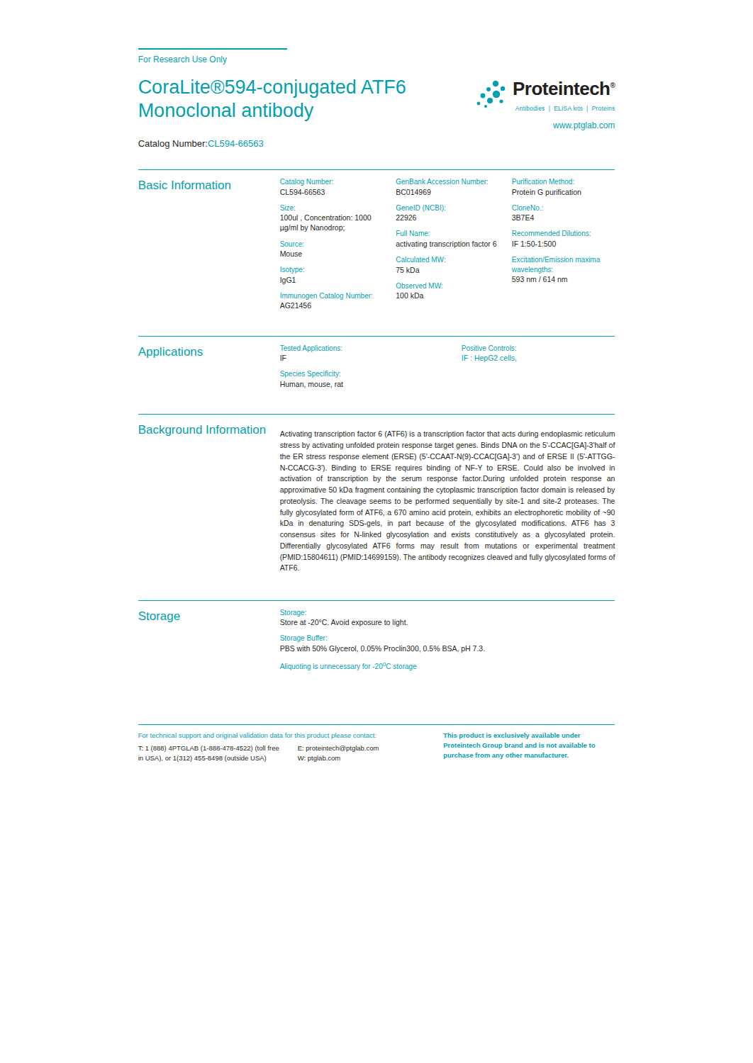For Research Use Only
CoraLite®594-conjugated ATF6
Monoclonal antibody
Catalog Number:CL594-66563
Proteintech®
Antibodies | ELISA kits | Proteins
www.ptglab.com
Basic Information
Catalog Number:
CL594-66563
Size:
100ul , Concentration: 1000 µg/ml by Nanodrop;
Source:
Mouse
Isotype:
IgG1
Immunogen Catalog Number:
AG21456
GenBank Accession Number:
BC014969
GeneID (NCBI):
22926
Full Name:
activating transcription factor 6
Calculated MW:
75 kDa
Observed MW:
100 kDa
Purification Method:
Protein G purification
CloneNo.:
3B7E4
Recommended Dilutions:
IF 1:50-1:500
Excitation/Emission maxima wavelengths:
593 nm / 614 nm
Applications
Tested Applications:
IF
Species Specificity:
Human, mouse, rat
Positive Controls:
IF : HepG2 cells,
Background Information
Activating transcription factor 6 (ATF6) is a transcription factor that acts during endoplasmic reticulum stress by activating unfolded protein response target genes. Binds DNA on the 5'-CCAC[GA]-3'half of the ER stress response element (ERSE) (5'-CCAAT-N(9)-CCAC[GA]-3') and of ERSE II (5'-ATTGG-N-CCACG-3'). Binding to ERSE requires binding of NF-Y to ERSE. Could also be involved in activation of transcription by the serum response factor.During unfolded protein response an approximative 50 kDa fragment containing the cytoplasmic transcription factor domain is released by proteolysis. The cleavage seems to be performed sequentially by site-1 and site-2 proteases. The fully glycosylated form of ATF6, a 670 amino acid protein, exhibits an electrophoretic mobility of ~90 kDa in denaturing SDS-gels, in part because of the glycosylated modifications. ATF6 has 3 consensus sites for N-linked glycosylation and exists constitutively as a glycosylated protein. Differentially glycosylated ATF6 forms may result from mutations or experimental treatment (PMID:15804611) (PMID:14699159). The antibody recognizes cleaved and fully glycosylated forms of ATF6.
Storage
Storage:
Store at -20°C. Avoid exposure to light.
Storage Buffer:
PBS with 50% Glycerol, 0.05% Proclin300, 0.5% BSA, pH 7.3.
Aliquoting is unnecessary for -20oC storage
For technical support and original validation data for this product please contact:
T: 1 (888) 4PTGLAB (1-888-478-4522) (toll free
in USA), or 1(312) 455-8498 (outside USA)
E: proteintech@ptglab.com
W: ptglab.com
This product is exclusively available under Proteintech Group brand and is not available to purchase from any other manufacturer.